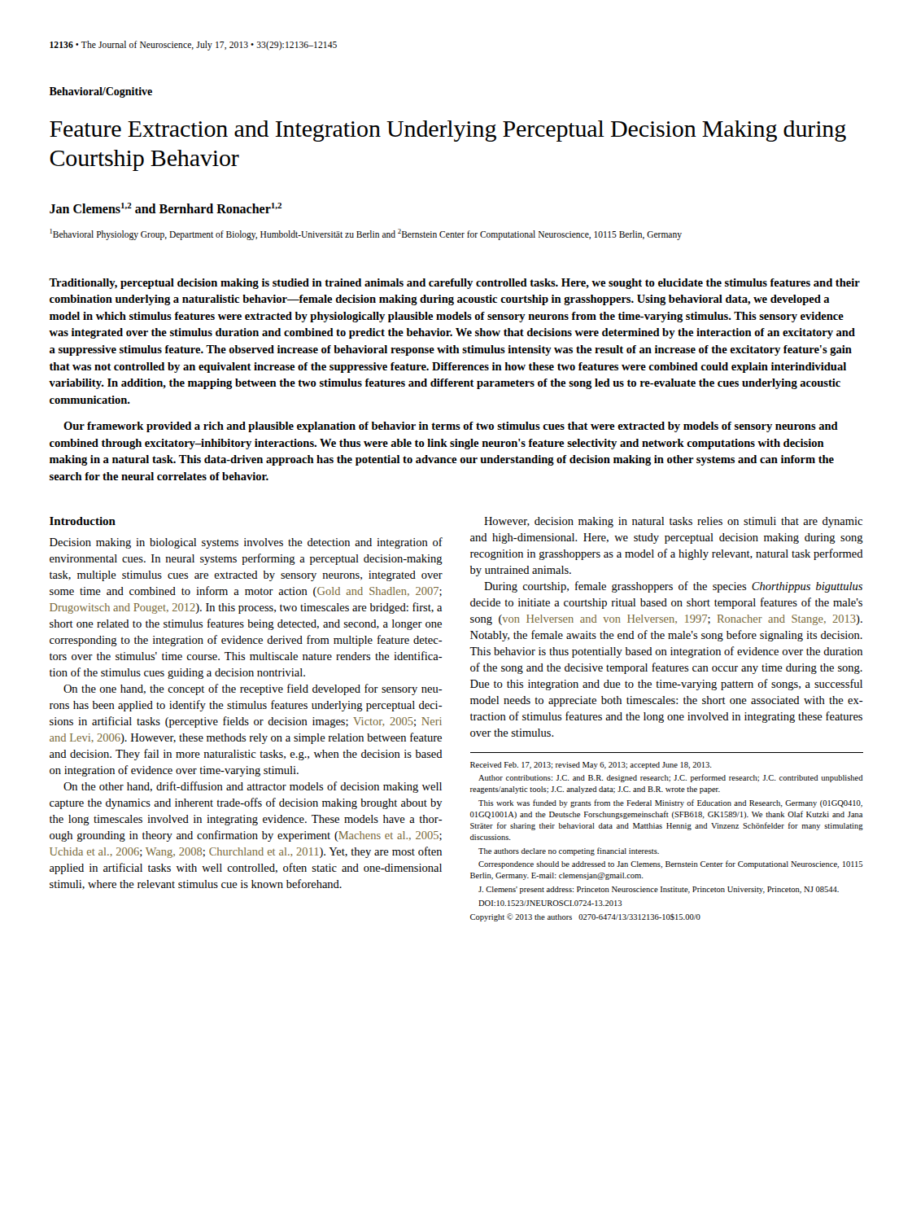12136 • The Journal of Neuroscience, July 17, 2013 • 33(29):12136–12145
Behavioral/Cognitive
Feature Extraction and Integration Underlying Perceptual Decision Making during Courtship Behavior
Jan Clemens1,2 and Bernhard Ronacher1,2
1Behavioral Physiology Group, Department of Biology, Humboldt-Universität zu Berlin and 2Bernstein Center for Computational Neuroscience, 10115 Berlin, Germany
Traditionally, perceptual decision making is studied in trained animals and carefully controlled tasks. Here, we sought to elucidate the stimulus features and their combination underlying a naturalistic behavior—female decision making during acoustic courtship in grasshoppers. Using behavioral data, we developed a model in which stimulus features were extracted by physiologically plausible models of sensory neurons from the time-varying stimulus. This sensory evidence was integrated over the stimulus duration and combined to predict the behavior. We show that decisions were determined by the interaction of an excitatory and a suppressive stimulus feature. The observed increase of behavioral response with stimulus intensity was the result of an increase of the excitatory feature's gain that was not controlled by an equivalent increase of the suppressive feature. Differences in how these two features were combined could explain interindividual variability. In addition, the mapping between the two stimulus features and different parameters of the song led us to re-evaluate the cues underlying acoustic communication.
Our framework provided a rich and plausible explanation of behavior in terms of two stimulus cues that were extracted by models of sensory neurons and combined through excitatory–inhibitory interactions. We thus were able to link single neuron's feature selectivity and network computations with decision making in a natural task. This data-driven approach has the potential to advance our understanding of decision making in other systems and can inform the search for the neural correlates of behavior.
Introduction
Decision making in biological systems involves the detection and integration of environmental cues. In neural systems performing a perceptual decision-making task, multiple stimulus cues are extracted by sensory neurons, integrated over some time and combined to inform a motor action (Gold and Shadlen, 2007; Drugowitsch and Pouget, 2012). In this process, two timescales are bridged: first, a short one related to the stimulus features being detected, and second, a longer one corresponding to the integration of evidence derived from multiple feature detectors over the stimulus' time course. This multiscale nature renders the identification of the stimulus cues guiding a decision nontrivial.
On the one hand, the concept of the receptive field developed for sensory neurons has been applied to identify the stimulus features underlying perceptual decisions in artificial tasks (perceptive fields or decision images; Victor, 2005; Neri and Levi, 2006). However, these methods rely on a simple relation between feature and decision. They fail in more naturalistic tasks, e.g., when the decision is based on integration of evidence over time-varying stimuli.
On the other hand, drift-diffusion and attractor models of decision making well capture the dynamics and inherent trade-offs of decision making brought about by the long timescales involved in integrating evidence. These models have a thorough grounding in theory and confirmation by experiment (Machens et al., 2005; Uchida et al., 2006; Wang, 2008; Churchland et al., 2011). Yet, they are most often applied in artificial tasks with well controlled, often static and one-dimensional stimuli, where the relevant stimulus cue is known beforehand.
However, decision making in natural tasks relies on stimuli that are dynamic and high-dimensional. Here, we study perceptual decision making during song recognition in grasshoppers as a model of a highly relevant, natural task performed by untrained animals.
During courtship, female grasshoppers of the species Chorthippus biguttulus decide to initiate a courtship ritual based on short temporal features of the male's song (von Helversen and von Helversen, 1997; Ronacher and Stange, 2013). Notably, the female awaits the end of the male's song before signaling its decision. This behavior is thus potentially based on integration of evidence over the duration of the song and the decisive temporal features can occur any time during the song. Due to this integration and due to the time-varying pattern of songs, a successful model needs to appreciate both timescales: the short one associated with the extraction of stimulus features and the long one involved in integrating these features over the stimulus.
Received Feb. 17, 2013; revised May 6, 2013; accepted June 18, 2013.
Author contributions: J.C. and B.R. designed research; J.C. performed research; J.C. contributed unpublished reagents/analytic tools; J.C. analyzed data; J.C. and B.R. wrote the paper.
This work was funded by grants from the Federal Ministry of Education and Research, Germany (01GQ0410, 01GQ1001A) and the Deutsche Forschungsgemeinschaft (SFB618, GK1589/1). We thank Olaf Kutzki and Jana Sträter for sharing their behavioral data and Matthias Hennig and Vinzenz Schönfelder for many stimulating discussions.
The authors declare no competing financial interests.
Correspondence should be addressed to Jan Clemens, Bernstein Center for Computational Neuroscience, 10115 Berlin, Germany. E-mail: clemensjan@gmail.com.
J. Clemens' present address: Princeton Neuroscience Institute, Princeton University, Princeton, NJ 08544.
DOI:10.1523/JNEUROSCI.0724-13.2013
Copyright © 2013 the authors 0270-6474/13/3312136-10$15.00/0